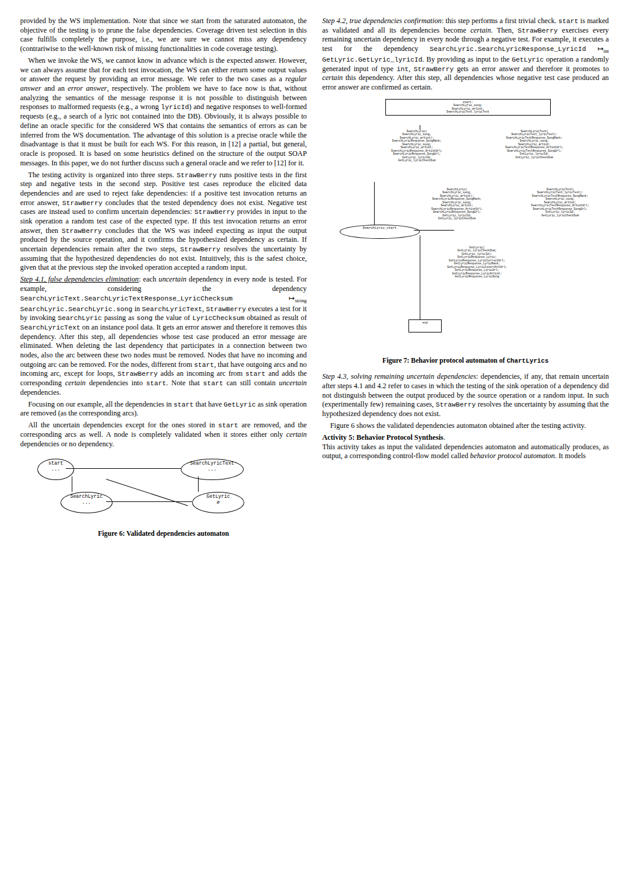provided by the WS implementation. Note that since we start from the saturated automaton, the objective of the testing is to prune the false dependencies. Coverage driven test selection in this case fulfills completely the purpose, i.e., we are sure we cannot miss any dependency (contrariwise to the well-known risk of missing functionalities in code coverage testing).
When we invoke the WS, we cannot know in advance which is the expected answer. However, we can always assume that for each test invocation, the WS can either return some output values or answer the request by providing an error message. We refer to the two cases as a regular answer and an error answer, respectively. The problem we have to face now is that, without analyzing the semantics of the message response it is not possible to distinguish between responses to malformed requests (e.g., a wrong lyricId) and negative responses to well-formed requests (e.g., a search of a lyric not contained into the DB). Obviously, it is always possible to define an oracle specific for the considered WS that contains the semantics of errors as can be inferred from the WS documentation. The advantage of this solution is a precise oracle while the disadvantage is that it must be built for each WS. For this reason, in [12] a partial, but general, oracle is proposed. It is based on some heuristics defined on the structure of the output SOAP messages. In this paper, we do not further discuss such a general oracle and we refer to [12] for it.
The testing activity is organized into three steps. StrawBerry runs positive tests in the first step and negative tests in the second step. Positive test cases reproduce the elicited data dependencies and are used to reject fake dependencies: if a positive test invocation returns an error answer, StrawBerry concludes that the tested dependency does not exist. Negative test cases are instead used to confirm uncertain dependencies: StrawBerry provides in input to the sink operation a random test case of the expected type. If this test invocation returns an error answer, then StrawBerry concludes that the WS was indeed expecting as input the output produced by the source operation, and it confirms the hypothesized dependency as certain. If uncertain dependencies remain after the two steps, StrawBerry resolves the uncertainty by assuming that the hypothesized dependencies do not exist. Intuitively, this is the safest choice, given that at the previous step the invoked operation accepted a random input.
Step 4.1, false dependencies elimination: each uncertain dependency in every node is tested. For example, considering the dependency SearchLyricText.SearchLyricTextResponse_LyricChecksum ↦string SearchLyric.SearchLyric.song in SearchLyricText, StrawBerry executes a test for it by invoking SearchLyric passing as song the value of LyricChecksum obtained as result of SearchLyricText on an instance pool data. It gets an error answer and therefore it removes this dependency. After this step, all dependencies whose test case produced an error message are eliminated. When deleting the last dependency that participates in a connection between two nodes, also the arc between these two nodes must be removed. Nodes that have no incoming and outgoing arc can be removed. For the nodes, different from start, that have outgoing arcs and no incoming arc, except for loops, StrawBerry adds an incoming arc from start and adds the corresponding certain dependencies into start. Note that start can still contain uncertain dependencies.
Focusing on our example, all the dependencies in start that have GetLyric as sink operation are removed (as the corresponding arcs).
All the uncertain dependencies except for the ones stored in start are removed, and the corresponding arcs as well. A node is completely validated when it stores either only certain dependencies or no dependency.
start
...
SearchLyricText
...
SearchLyric
...
GetLyric
∅
Figure 6: Validated dependencies automaton
Step 4.2, true dependencies confirmation: this step performs a first trivial check. start is marked as validated and all its dependencies become certain. Then, StrawBerry exercises every remaining uncertain dependency in every node through a negative test. For example, it executes a test for the dependency SearchLyric.SearchLyricResponse_LyricId ↦int GetLyric.GetLyric_lyricId. By providing as input to the GetLyric operation a randomly generated input of type int, StrawBerry gets an error answer and therefore it promotes to certain this dependency. After this step, all dependencies whose negative test case produced an error answer are confirmed as certain.
start:
SearchLyric_song;
SearchLyric_artist;
SearchLyricText_lyricText
SearchLyric(
SearchLyric_song,
SearchLyric_artist):
SearchLyricResponse_SongRank;
SearchLyric_song;
SearchLyric_artist;
SearchLyricResponse_ArtistUrl;
SearchLyricResponse_SongUrl;
GetLyric_lyricId;
GetLyric_lyricCheckSum
SearchLyricText(
SearchLyricText_lyricText):
SearchLyricTextResponse_SongRank;
SearchLyric_song;
SearchLyric_artist;
SearchLyricTextResponse_ArtistUrl;
SearchLyricTextResponse_SongUrl;
GetLyric_lyricId;
GetLyric_lyricCheckSum
SearchLyric(
SearchLyric_song,
SearchLyric_artist):
SearchLyricResponse_SongRank;
SearchLyric_song;
SearchLyric_artist;
SearchLyricResponse_ArtistUrl;
SearchLyricResponse_SongUrl;
GetLyric_lyricId;
GetLyric_lyricCheckSum
SearchLyricText(
SearchLyricText_lyricText):
SearchLyricTextResponse_SongRank;
SearchLyric_song;
SearchLyric_artist;
SearchLyricTextResponse_ArtistUrl;
SearchLyricTextResponse_SongUrl;
GetLyric_lyricId;
GetLyric_lyricCheckSum
SearchLyric_start
GetLyric(
GetLyric_lyricCheckSum;
GetLyric_lyricId):
GetLyricResponse_Lyric;
GetLyricResponse_LyricCorrectUrl;
GetLyricResponse_LyricRank;
GetLyricResponse_LyricCovertArtUrl;
GetLyricResponse_LyricUrl;
GetLyricResponse_LyricArtist;
GetLyricResponse_LyricSong
end
Figure 7: Behavior protocol automaton of ChartLyrics
Step 4.3, solving remaining uncertain dependencies: dependencies, if any, that remain uncertain after steps 4.1 and 4.2 refer to cases in which the testing of the sink operation of a dependency did not distinguish between the output produced by the source operation or a random input. In such (experimentally few) remaining cases, StrawBerry resolves the uncertainty by assuming that the hypothesized dependency does not exist.
Figure 6 shows the validated dependencies automaton obtained after the testing activity.
Activity 5: Behavior Protocol Synthesis.
This activity takes as input the validated dependencies automaton and automatically produces, as output, a corresponding control-flow model called behavior protocol automaton. It models